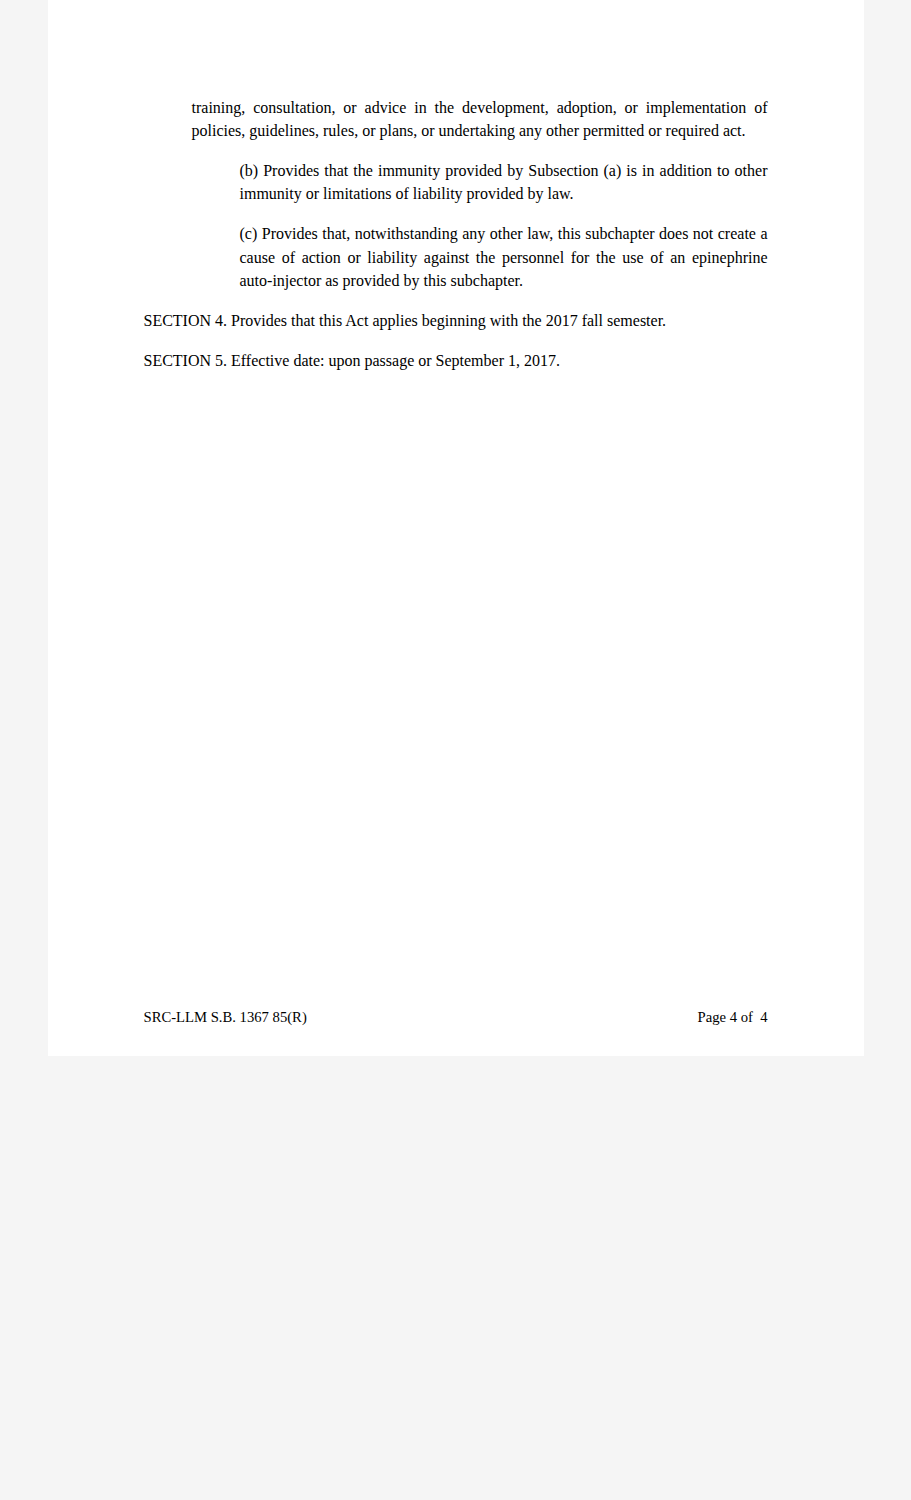training, consultation, or advice in the development, adoption, or implementation of policies, guidelines, rules, or plans, or undertaking any other permitted or required act.
(b) Provides that the immunity provided by Subsection (a) is in addition to other immunity or limitations of liability provided by law.
(c) Provides that, notwithstanding any other law, this subchapter does not create a cause of action or liability against the personnel for the use of an epinephrine auto-injector as provided by this subchapter.
SECTION 4. Provides that this Act applies beginning with the 2017 fall semester.
SECTION 5. Effective date: upon passage or September 1, 2017.
SRC-LLM S.B. 1367 85(R) Page 4 of 4